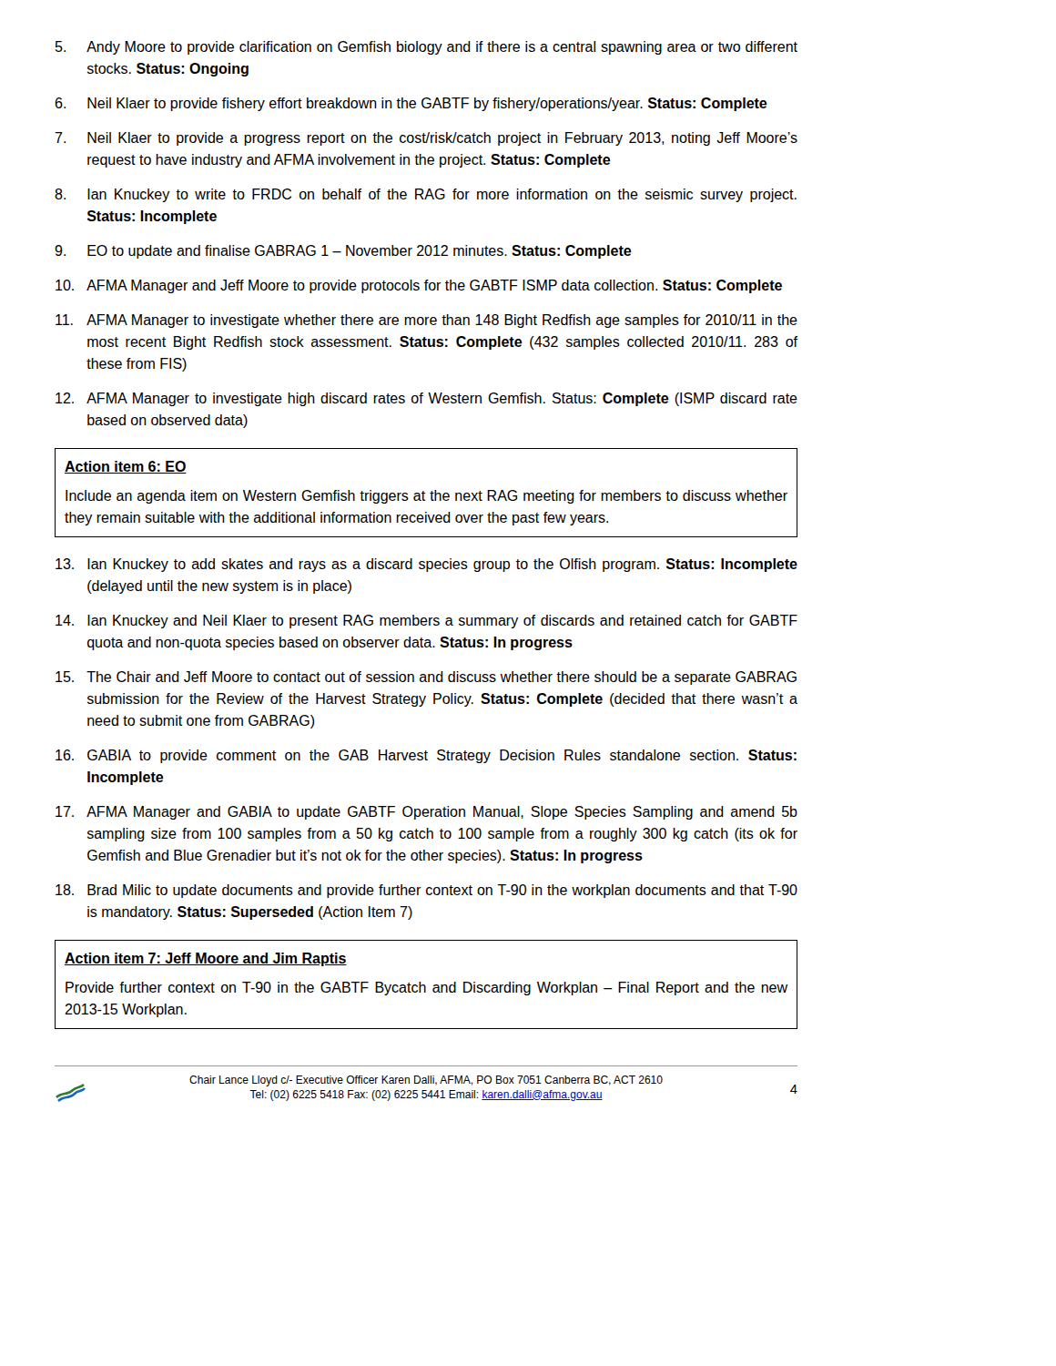5. Andy Moore to provide clarification on Gemfish biology and if there is a central spawning area or two different stocks. Status: Ongoing
6. Neil Klaer to provide fishery effort breakdown in the GABTF by fishery/operations/year. Status: Complete
7. Neil Klaer to provide a progress report on the cost/risk/catch project in February 2013, noting Jeff Moore’s request to have industry and AFMA involvement in the project. Status: Complete
8. Ian Knuckey to write to FRDC on behalf of the RAG for more information on the seismic survey project. Status: Incomplete
9. EO to update and finalise GABRAG 1 – November 2012 minutes. Status: Complete
10. AFMA Manager and Jeff Moore to provide protocols for the GABTF ISMP data collection. Status: Complete
11. AFMA Manager to investigate whether there are more than 148 Bight Redfish age samples for 2010/11 in the most recent Bight Redfish stock assessment. Status: Complete (432 samples collected 2010/11. 283 of these from FIS)
12. AFMA Manager to investigate high discard rates of Western Gemfish. Status: Complete (ISMP discard rate based on observed data)
Action item 6: EO
Include an agenda item on Western Gemfish triggers at the next RAG meeting for members to discuss whether they remain suitable with the additional information received over the past few years.
13. Ian Knuckey to add skates and rays as a discard species group to the Olfish program. Status: Incomplete (delayed until the new system is in place)
14. Ian Knuckey and Neil Klaer to present RAG members a summary of discards and retained catch for GABTF quota and non-quota species based on observer data. Status: In progress
15. The Chair and Jeff Moore to contact out of session and discuss whether there should be a separate GABRAG submission for the Review of the Harvest Strategy Policy. Status: Complete (decided that there wasn’t a need to submit one from GABRAG)
16. GABIA to provide comment on the GAB Harvest Strategy Decision Rules standalone section. Status: Incomplete
17. AFMA Manager and GABIA to update GABTF Operation Manual, Slope Species Sampling and amend 5b sampling size from 100 samples from a 50 kg catch to 100 sample from a roughly 300 kg catch (its ok for Gemfish and Blue Grenadier but it’s not ok for the other species). Status: In progress
18. Brad Milic to update documents and provide further context on T-90 in the workplan documents and that T-90 is mandatory. Status: Superseded (Action Item 7)
Action item 7: Jeff Moore and Jim Raptis
Provide further context on T-90 in the GABTF Bycatch and Discarding Workplan – Final Report and the new 2013-15 Workplan.
Chair Lance Lloyd c/- Executive Officer Karen Dalli, AFMA, PO Box 7051 Canberra BC, ACT 2610
Tel: (02) 6225 5418 Fax: (02) 6225 5441 Email: karen.dalli@afma.gov.au
4